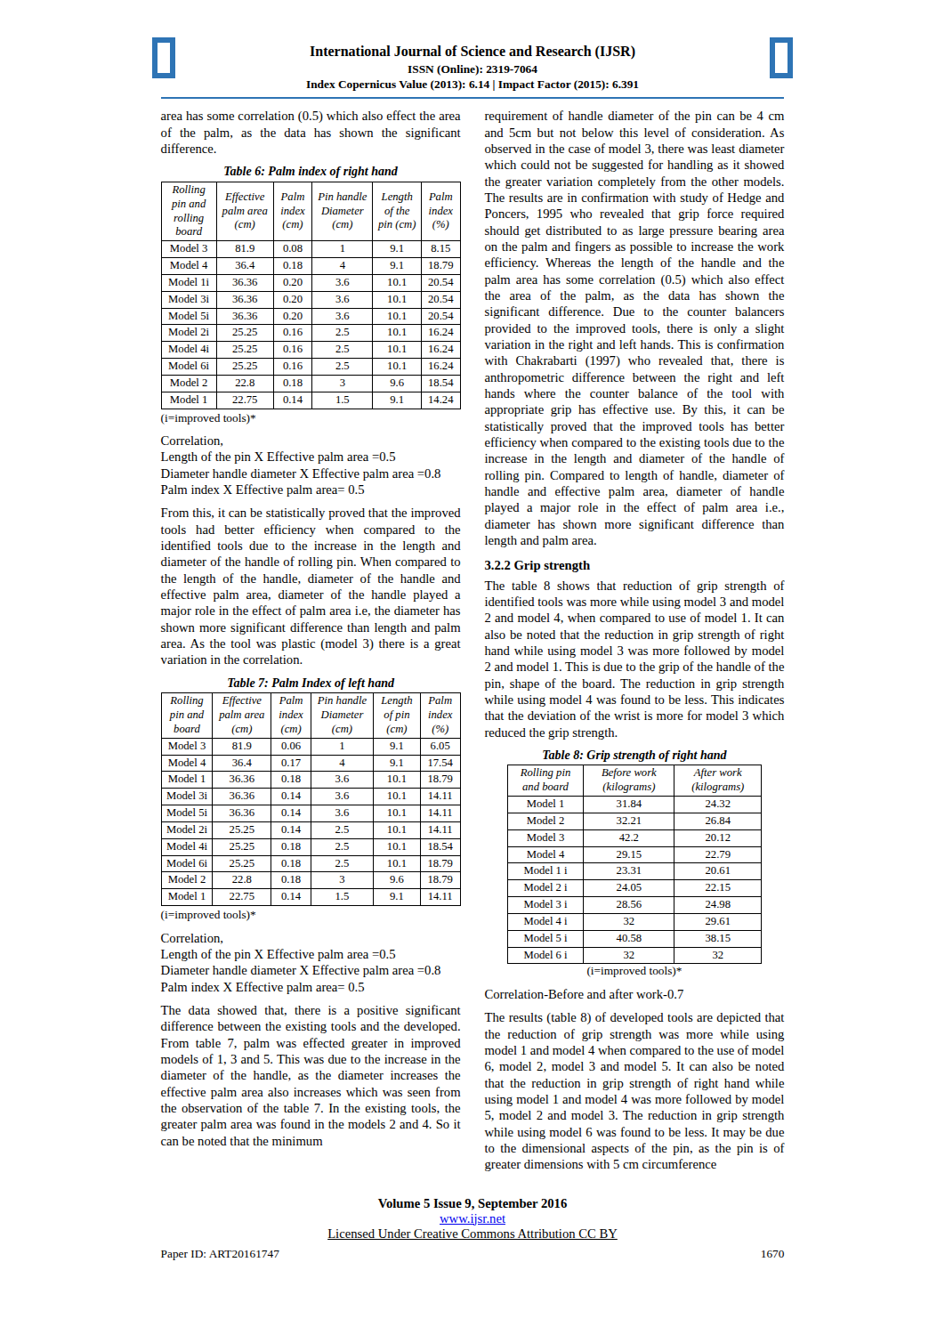International Journal of Science and Research (IJSR)
ISSN (Online): 2319-7064
Index Copernicus Value (2013): 6.14 | Impact Factor (2015): 6.391
area has some correlation (0.5) which also effect the area of the palm, as the data has shown the significant difference.
Table 6: Palm index of right hand
| Rolling pin and rolling board | Effective palm area (cm) | Palm index (cm) | Pin handle Diameter (cm) | Length of the pin (cm) | Palm index (%) |
| --- | --- | --- | --- | --- | --- |
| Model 3 | 81.9 | 0.08 | 1 | 9.1 | 8.15 |
| Model 4 | 36.4 | 0.18 | 4 | 9.1 | 18.79 |
| Model 1i | 36.36 | 0.20 | 3.6 | 10.1 | 20.54 |
| Model 3i | 36.36 | 0.20 | 3.6 | 10.1 | 20.54 |
| Model 5i | 36.36 | 0.20 | 3.6 | 10.1 | 20.54 |
| Model 2i | 25.25 | 0.16 | 2.5 | 10.1 | 16.24 |
| Model 4i | 25.25 | 0.16 | 2.5 | 10.1 | 16.24 |
| Model 6i | 25.25 | 0.16 | 2.5 | 10.1 | 16.24 |
| Model 2 | 22.8 | 0.18 | 3 | 9.6 | 18.54 |
| Model 1 | 22.75 | 0.14 | 1.5 | 9.1 | 14.24 |
(i=improved tools)*
Correlation,
Length of the pin X Effective palm area =0.5
Diameter handle diameter X Effective palm area =0.8
Palm index X Effective palm area= 0.5
From this, it can be statistically proved that the improved tools had better efficiency when compared to the identified tools due to the increase in the length and diameter of the handle of rolling pin. When compared to the length of the handle, diameter of the handle and effective palm area, diameter of the handle played a major role in the effect of palm area i.e, the diameter has shown more significant difference than length and palm area. As the tool was plastic (model 3) there is a great variation in the correlation.
Table 7: Palm Index of left hand
| Rolling pin and board | Effective palm area (cm) | Palm index (cm) | Pin handle Diameter (cm) | Length of pin (cm) | Palm index (%) |
| --- | --- | --- | --- | --- | --- |
| Model 3 | 81.9 | 0.06 | 1 | 9.1 | 6.05 |
| Model 4 | 36.4 | 0.17 | 4 | 9.1 | 17.54 |
| Model 1 | 36.36 | 0.18 | 3.6 | 10.1 | 18.79 |
| Model 3i | 36.36 | 0.14 | 3.6 | 10.1 | 14.11 |
| Model 5i | 36.36 | 0.14 | 3.6 | 10.1 | 14.11 |
| Model 2i | 25.25 | 0.14 | 2.5 | 10.1 | 14.11 |
| Model 4i | 25.25 | 0.18 | 2.5 | 10.1 | 18.54 |
| Model 6i | 25.25 | 0.18 | 2.5 | 10.1 | 18.79 |
| Model 2 | 22.8 | 0.18 | 3 | 9.6 | 18.79 |
| Model 1 | 22.75 | 0.14 | 1.5 | 9.1 | 14.11 |
(i=improved tools)*
Correlation,
Length of the pin X Effective palm area =0.5
Diameter handle diameter X Effective palm area =0.8
Palm index X Effective palm area= 0.5
The data showed that, there is a positive significant difference between the existing tools and the developed. From table 7, palm was effected greater in improved models of 1, 3 and 5. This was due to the increase in the diameter of the handle, as the diameter increases the effective palm area also increases which was seen from the observation of the table 7. In the existing tools, the greater palm area was found in the models 2 and 4. So it can be noted that the minimum
requirement of handle diameter of the pin can be 4 cm and 5cm but not below this level of consideration. As observed in the case of model 3, there was least diameter which could not be suggested for handling as it showed the greater variation completely from the other models. The results are in confirmation with study of Hedge and Poncers, 1995 who revealed that grip force required should get distributed to as large pressure bearing area on the palm and fingers as possible to increase the work efficiency. Whereas the length of the handle and the palm area has some correlation (0.5) which also effect the area of the palm, as the data has shown the significant difference. Due to the counter balancers provided to the improved tools, there is only a slight variation in the right and left hands. This is confirmation with Chakrabarti (1997) who revealed that, there is anthropometric difference between the right and left hands where the counter balance of the tool with appropriate grip has effective use. By this, it can be statistically proved that the improved tools has better efficiency when compared to the existing tools due to the increase in the length and diameter of the handle of rolling pin. Compared to length of handle, diameter of handle and effective palm area, diameter of handle played a major role in the effect of palm area i.e., diameter has shown more significant difference than length and palm area.
3.2.2 Grip strength
The table 8 shows that reduction of grip strength of identified tools was more while using model 3 and model 2 and model 4, when compared to use of model 1. It can also be noted that the reduction in grip strength of right hand while using model 3 was more followed by model 2 and model 1. This is due to the grip of the handle of the pin, shape of the board. The reduction in grip strength while using model 4 was found to be less. This indicates that the deviation of the wrist is more for model 3 which reduced the grip strength.
Table 8: Grip strength of right hand
| Rolling pin and board | Before work (kilograms) | After work (kilograms) |
| --- | --- | --- |
| Model 1 | 31.84 | 24.32 |
| Model 2 | 32.21 | 26.84 |
| Model 3 | 42.2 | 20.12 |
| Model 4 | 29.15 | 22.79 |
| Model 1 i | 23.31 | 20.61 |
| Model 2 i | 24.05 | 22.15 |
| Model 3 i | 28.56 | 24.98 |
| Model 4 i | 32 | 29.61 |
| Model 5 i | 40.58 | 38.15 |
| Model 6 i | 32 | 32 |
(i=improved tools)*
Correlation-Before and after work-0.7
The results (table 8) of developed tools are depicted that the reduction of grip strength was more while using model 1 and model 4 when compared to the use of model 6, model 2, model 3 and model 5. It can also be noted that the reduction in grip strength of right hand while using model 1 and model 4 was more followed by model 5, model 2 and model 3. The reduction in grip strength while using model 6 was found to be less. It may be due to the dimensional aspects of the pin, as the pin is of greater dimensions with 5 cm circumference
Volume 5 Issue 9, September 2016
www.ijsr.net
Licensed Under Creative Commons Attribution CC BY
Paper ID: ART20161747 1670